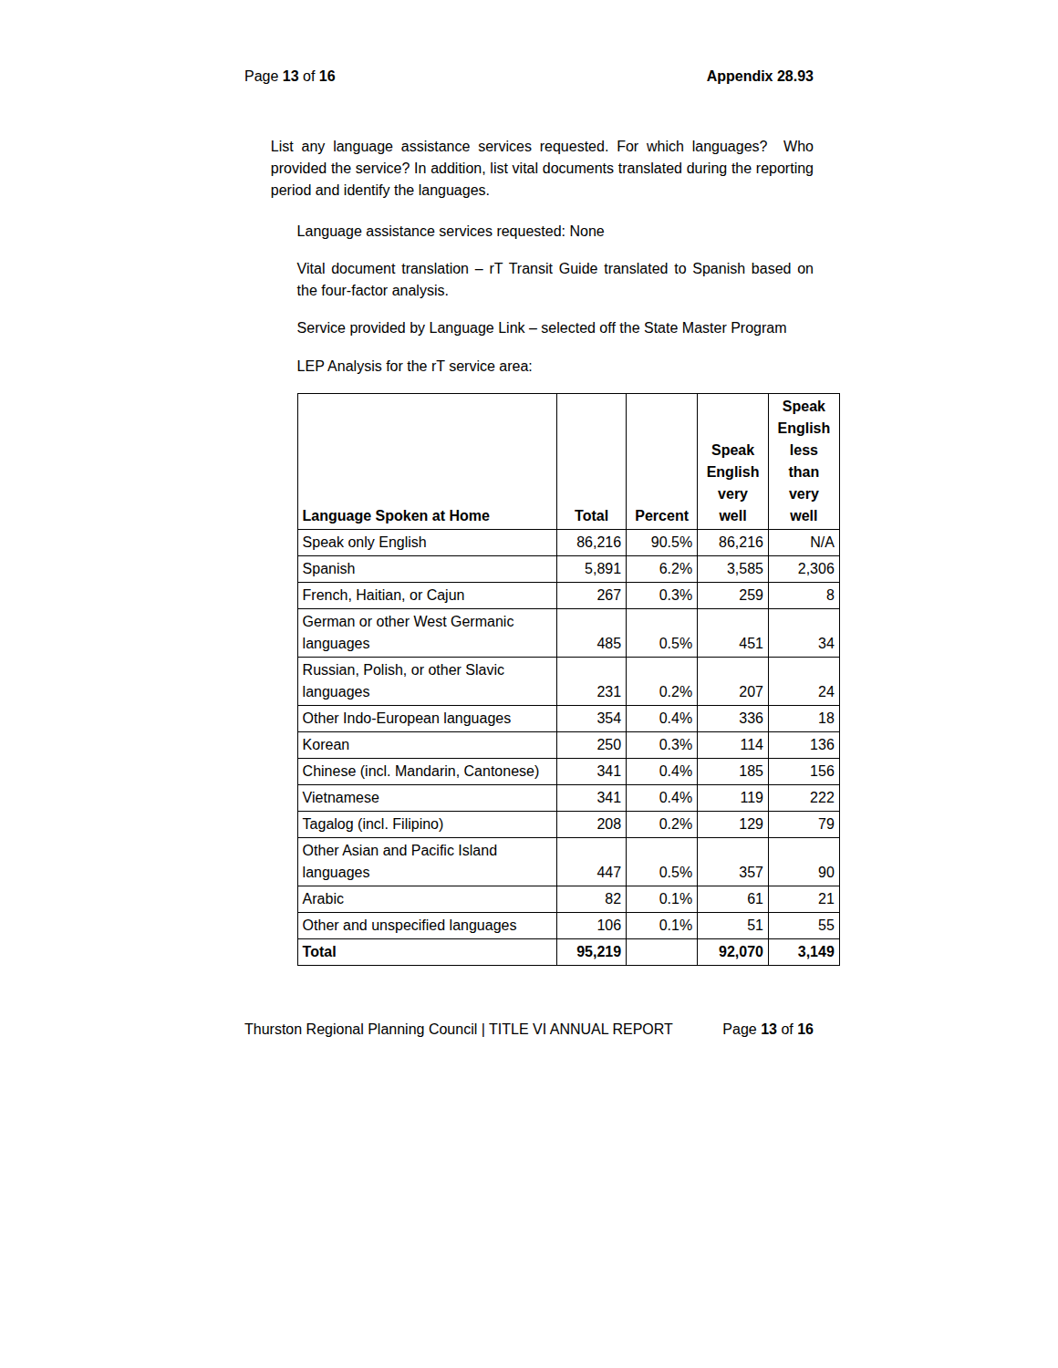Page 13 of 16
Appendix 28.93
List any language assistance services requested. For which languages? Who provided the service? In addition, list vital documents translated during the reporting period and identify the languages.
Language assistance services requested: None
Vital document translation – rT Transit Guide translated to Spanish based on the four-factor analysis.
Service provided by Language Link – selected off the State Master Program
LEP Analysis for the rT service area:
| Language Spoken at Home | Total | Percent | Speak English very well | Speak English less than very well |
| --- | --- | --- | --- | --- |
| Speak only English | 86,216 | 90.5% | 86,216 | N/A |
| Spanish | 5,891 | 6.2% | 3,585 | 2,306 |
| French, Haitian, or Cajun | 267 | 0.3% | 259 | 8 |
| German or other West Germanic languages | 485 | 0.5% | 451 | 34 |
| Russian, Polish, or other Slavic languages | 231 | 0.2% | 207 | 24 |
| Other Indo-European languages | 354 | 0.4% | 336 | 18 |
| Korean | 250 | 0.3% | 114 | 136 |
| Chinese (incl. Mandarin, Cantonese) | 341 | 0.4% | 185 | 156 |
| Vietnamese | 341 | 0.4% | 119 | 222 |
| Tagalog (incl. Filipino) | 208 | 0.2% | 129 | 79 |
| Other Asian and Pacific Island languages | 447 | 0.5% | 357 | 90 |
| Arabic | 82 | 0.1% | 61 | 21 |
| Other and unspecified languages | 106 | 0.1% | 51 | 55 |
| Total | 95,219 | | 92,070 | 3,149 |
Thurston Regional Planning Council | TITLE VI ANNUAL REPORT
Page 13 of 16